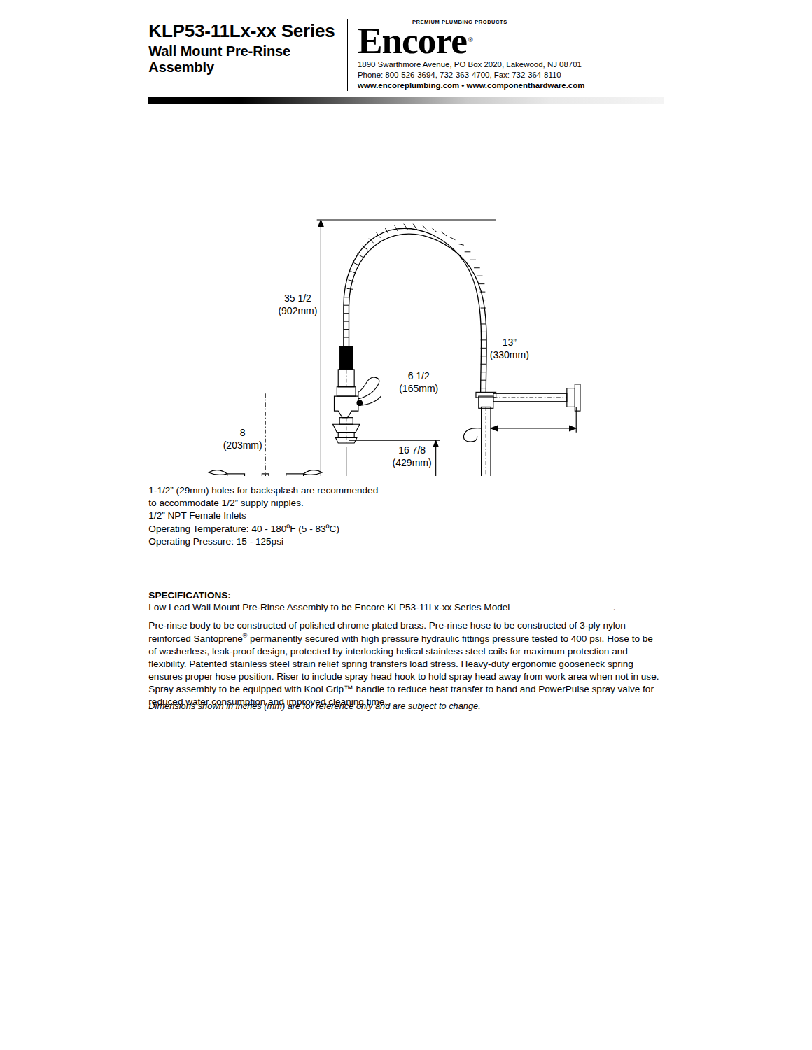KLP53-11Lx-xx Series
Wall Mount Pre-Rinse Assembly
PREMIUM PLUMBING PRODUCTS
Encore®
1890 Swarthmore Avenue, PO Box 2020, Lakewood, NJ 08701
Phone: 800-526-3694, 732-363-4700, Fax: 732-364-8110
www.encoreplumbing.com • www.componenthardware.com
8
(203mm)
35 1/2
(902mm)
6 1/2
(165mm)
13”
(330mm)
16 7/8
(429mm)
1-1/2” (29mm) holes for backsplash are recommended
to accommodate 1/2” supply nipples.
1/2” NPT Female Inlets
Operating Temperature: 40 - 180ºF (5 - 83ºC)
Operating Pressure: 15 - 125psi
SPECIFICATIONS:
Low Lead Wall Mount Pre-Rinse Assembly to be Encore KLP53-11Lx-xx Series Model ___________________.
Pre-rinse body to be constructed of polished chrome plated brass. Pre-rinse hose to be constructed of 3-ply nylon reinforced Santoprene® permanently secured with high pressure hydraulic fittings pressure tested to 400 psi. Hose to be of washerless, leak-proof design, protected by interlocking helical stainless steel coils for maximum protection and flexibility. Patented stainless steel strain relief spring transfers load stress. Heavy-duty ergonomic gooseneck spring ensures proper hose position. Riser to include spray head hook to hold spray head away from work area when not in use. Spray assembly to be equipped with Kool Grip™ handle to reduce heat transfer to hand and PowerPulse spray valve for reduced water consumption and improved cleaning time.
Dimensions shown in inches (mm) are for reference only and are subject to change.